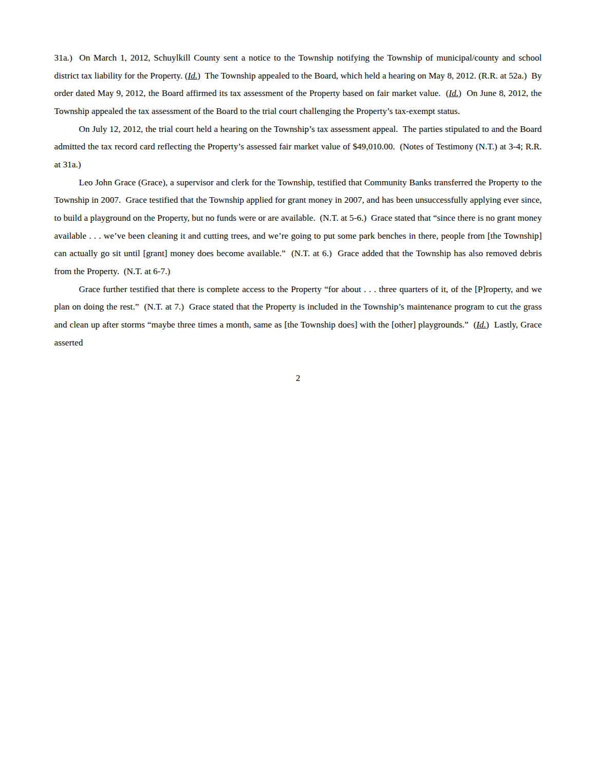31a.) On March 1, 2012, Schuylkill County sent a notice to the Township notifying the Township of municipal/county and school district tax liability for the Property. (Id.) The Township appealed to the Board, which held a hearing on May 8, 2012. (R.R. at 52a.) By order dated May 9, 2012, the Board affirmed its tax assessment of the Property based on fair market value. (Id.) On June 8, 2012, the Township appealed the tax assessment of the Board to the trial court challenging the Property’s tax-exempt status.
On July 12, 2012, the trial court held a hearing on the Township’s tax assessment appeal. The parties stipulated to and the Board admitted the tax record card reflecting the Property’s assessed fair market value of $49,010.00. (Notes of Testimony (N.T.) at 3-4; R.R. at 31a.)
Leo John Grace (Grace), a supervisor and clerk for the Township, testified that Community Banks transferred the Property to the Township in 2007. Grace testified that the Township applied for grant money in 2007, and has been unsuccessfully applying ever since, to build a playground on the Property, but no funds were or are available. (N.T. at 5-6.) Grace stated that “since there is no grant money available . . . we’ve been cleaning it and cutting trees, and we’re going to put some park benches in there, people from [the Township] can actually go sit until [grant] money does become available.” (N.T. at 6.) Grace added that the Township has also removed debris from the Property. (N.T. at 6-7.)
Grace further testified that there is complete access to the Property “for about . . . three quarters of it, of the [P]roperty, and we plan on doing the rest.” (N.T. at 7.) Grace stated that the Property is included in the Township’s maintenance program to cut the grass and clean up after storms “maybe three times a month, same as [the Township does] with the [other] playgrounds.” (Id.) Lastly, Grace asserted
2